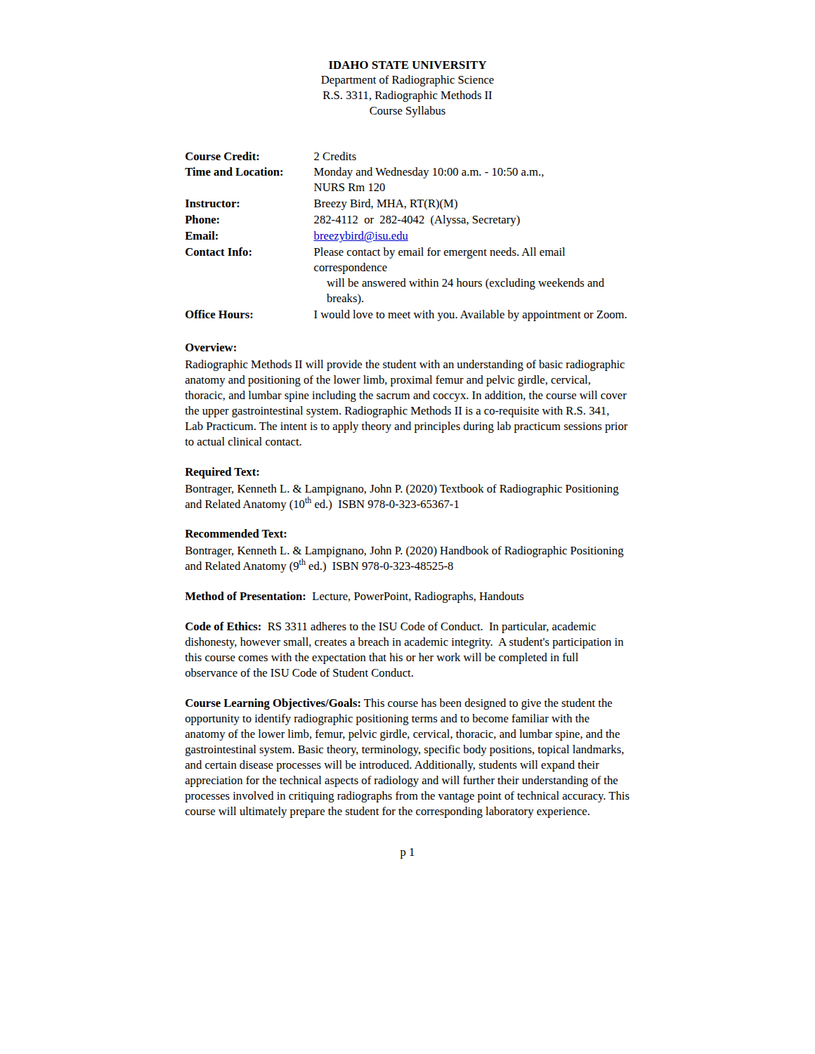IDAHO STATE UNIVERSITY
Department of Radiographic Science
R.S. 3311, Radiographic Methods II
Course Syllabus
| Course Credit: | 2 Credits |
| Time and Location: | Monday and Wednesday 10:00 a.m. - 10:50 a.m., NURS Rm 120 |
| Instructor: | Breezy Bird, MHA, RT(R)(M) |
| Phone: | 282-4112 or 282-4042 (Alyssa, Secretary) |
| Email: | breezybird@isu.edu |
| Contact Info: | Please contact by email for emergent needs. All email correspondence will be answered within 24 hours (excluding weekends and breaks). |
| Office Hours: | I would love to meet with you. Available by appointment or Zoom. |
Overview:
Radiographic Methods II will provide the student with an understanding of basic radiographic anatomy and positioning of the lower limb, proximal femur and pelvic girdle, cervical, thoracic, and lumbar spine including the sacrum and coccyx. In addition, the course will cover the upper gastrointestinal system. Radiographic Methods II is a co-requisite with R.S. 341, Lab Practicum. The intent is to apply theory and principles during lab practicum sessions prior to actual clinical contact.
Required Text:
Bontrager, Kenneth L. & Lampignano, John P. (2020) Textbook of Radiographic Positioning and Related Anatomy (10th ed.) ISBN 978-0-323-65367-1
Recommended Text:
Bontrager, Kenneth L. & Lampignano, John P. (2020) Handbook of Radiographic Positioning and Related Anatomy (9th ed.) ISBN 978-0-323-48525-8
Method of Presentation: Lecture, PowerPoint, Radiographs, Handouts
Code of Ethics: RS 3311 adheres to the ISU Code of Conduct. In particular, academic dishonesty, however small, creates a breach in academic integrity. A student's participation in this course comes with the expectation that his or her work will be completed in full observance of the ISU Code of Student Conduct.
Course Learning Objectives/Goals: This course has been designed to give the student the opportunity to identify radiographic positioning terms and to become familiar with the anatomy of the lower limb, femur, pelvic girdle, cervical, thoracic, and lumbar spine, and the gastrointestinal system. Basic theory, terminology, specific body positions, topical landmarks, and certain disease processes will be introduced. Additionally, students will expand their appreciation for the technical aspects of radiology and will further their understanding of the processes involved in critiquing radiographs from the vantage point of technical accuracy. This course will ultimately prepare the student for the corresponding laboratory experience.
p 1